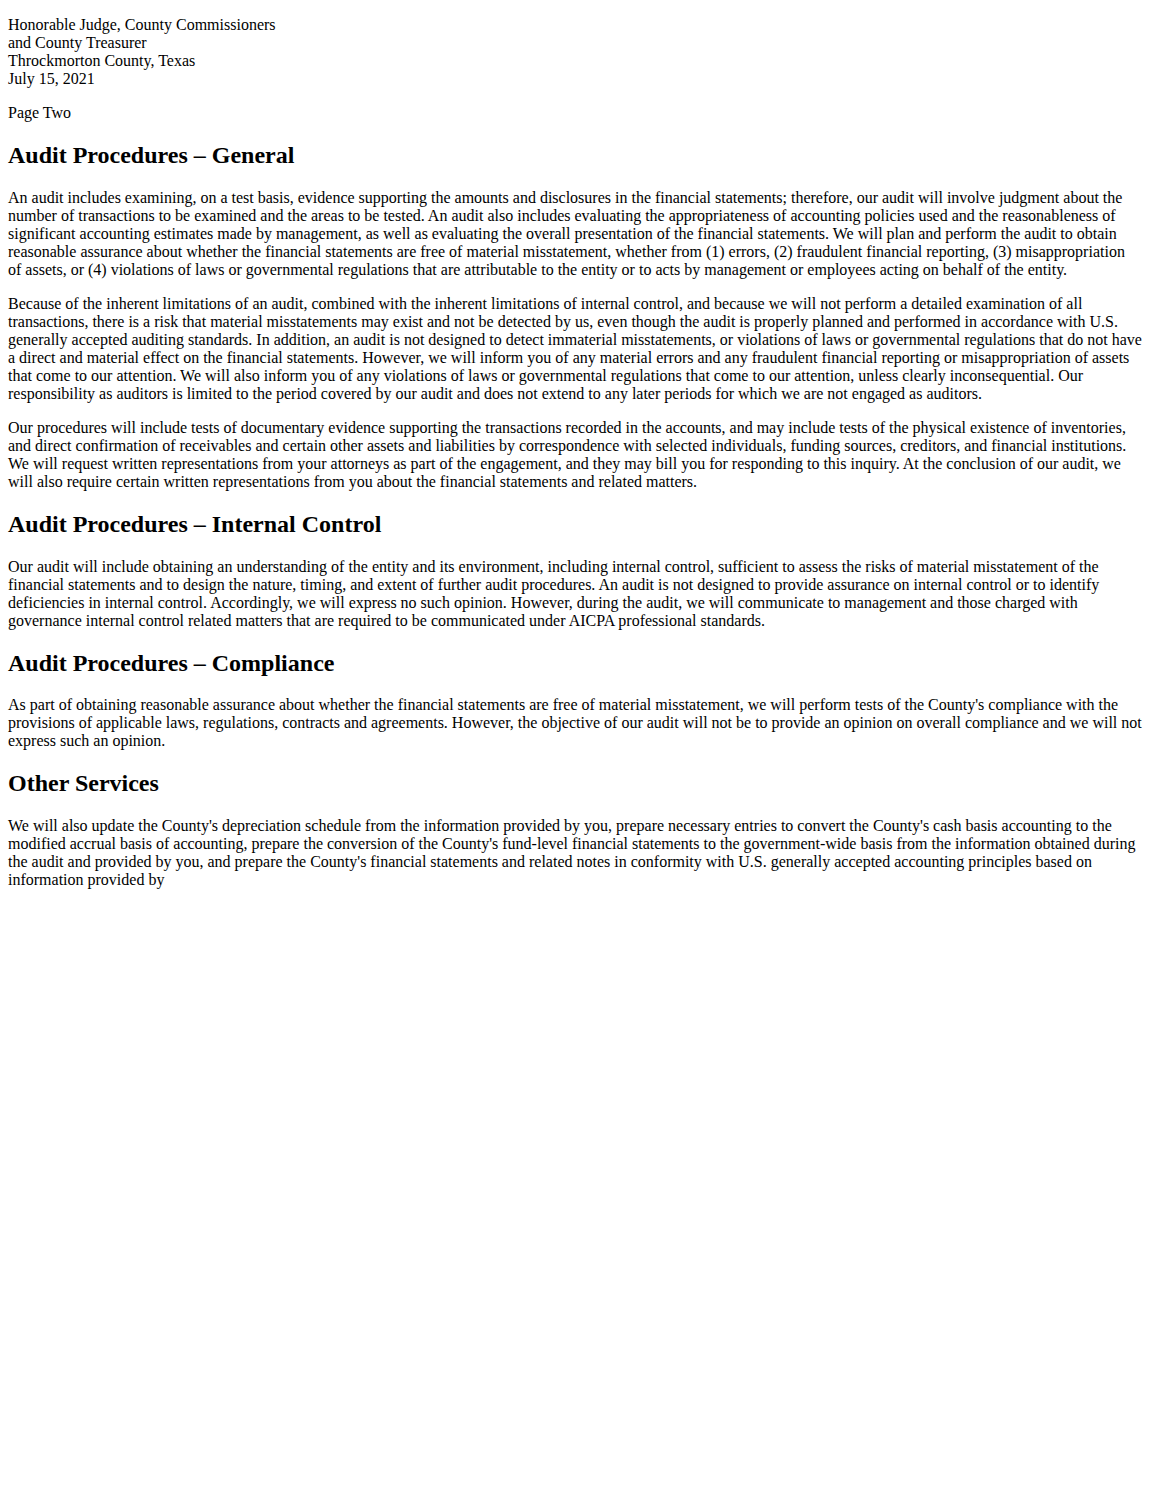Honorable Judge, County Commissioners
and County Treasurer
Throckmorton County, Texas
July 15, 2021
Page Two
Audit Procedures – General
An audit includes examining, on a test basis, evidence supporting the amounts and disclosures in the financial statements; therefore, our audit will involve judgment about the number of transactions to be examined and the areas to be tested. An audit also includes evaluating the appropriateness of accounting policies used and the reasonableness of significant accounting estimates made by management, as well as evaluating the overall presentation of the financial statements. We will plan and perform the audit to obtain reasonable assurance about whether the financial statements are free of material misstatement, whether from (1) errors, (2) fraudulent financial reporting, (3) misappropriation of assets, or (4) violations of laws or governmental regulations that are attributable to the entity or to acts by management or employees acting on behalf of the entity.
Because of the inherent limitations of an audit, combined with the inherent limitations of internal control, and because we will not perform a detailed examination of all transactions, there is a risk that material misstatements may exist and not be detected by us, even though the audit is properly planned and performed in accordance with U.S. generally accepted auditing standards. In addition, an audit is not designed to detect immaterial misstatements, or violations of laws or governmental regulations that do not have a direct and material effect on the financial statements. However, we will inform you of any material errors and any fraudulent financial reporting or misappropriation of assets that come to our attention. We will also inform you of any violations of laws or governmental regulations that come to our attention, unless clearly inconsequential. Our responsibility as auditors is limited to the period covered by our audit and does not extend to any later periods for which we are not engaged as auditors.
Our procedures will include tests of documentary evidence supporting the transactions recorded in the accounts, and may include tests of the physical existence of inventories, and direct confirmation of receivables and certain other assets and liabilities by correspondence with selected individuals, funding sources, creditors, and financial institutions. We will request written representations from your attorneys as part of the engagement, and they may bill you for responding to this inquiry. At the conclusion of our audit, we will also require certain written representations from you about the financial statements and related matters.
Audit Procedures – Internal Control
Our audit will include obtaining an understanding of the entity and its environment, including internal control, sufficient to assess the risks of material misstatement of the financial statements and to design the nature, timing, and extent of further audit procedures. An audit is not designed to provide assurance on internal control or to identify deficiencies in internal control. Accordingly, we will express no such opinion. However, during the audit, we will communicate to management and those charged with governance internal control related matters that are required to be communicated under AICPA professional standards.
Audit Procedures – Compliance
As part of obtaining reasonable assurance about whether the financial statements are free of material misstatement, we will perform tests of the County's compliance with the provisions of applicable laws, regulations, contracts and agreements. However, the objective of our audit will not be to provide an opinion on overall compliance and we will not express such an opinion.
Other Services
We will also update the County's depreciation schedule from the information provided by you, prepare necessary entries to convert the County's cash basis accounting to the modified accrual basis of accounting, prepare the conversion of the County's fund-level financial statements to the government-wide basis from the information obtained during the audit and provided by you, and prepare the County's financial statements and related notes in conformity with U.S. generally accepted accounting principles based on information provided by